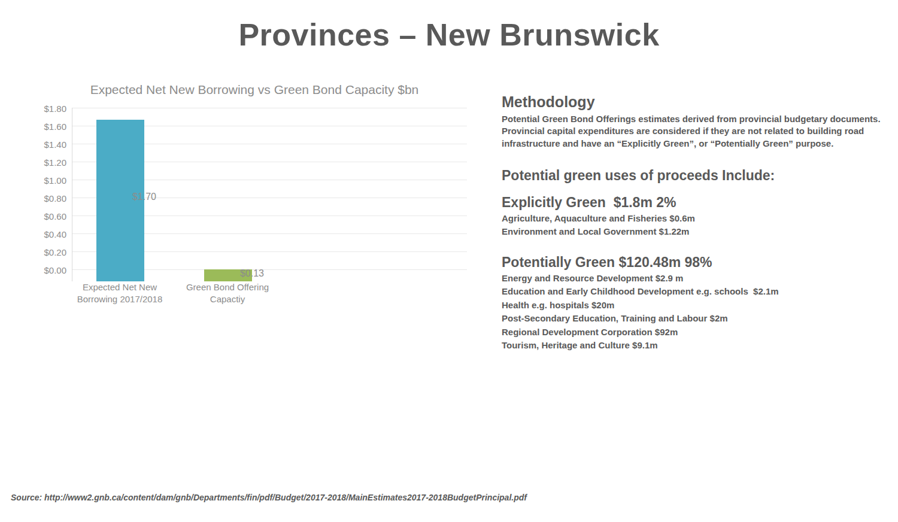Provinces – New Brunswick
Expected Net New Borrowing vs Green Bond Capacity $bn
$1.80
$1.60
$1.40
$1.20
$1.00
$0.80
$0.60
$0.40
$0.20
$0.00
$1.70
$0.13
Expected Net New Borrowing 2017/2018
Green Bond Offering Capactiy
Methodology
Potential Green Bond Offerings estimates derived from provincial budgetary documents. Provincial capital expenditures are considered if they are not related to building road infrastructure and have an “Explicitly Green”, or “Potentially Green” purpose.
Potential green uses of proceeds Include:
Explicitly Green $1.8m 2%
Agriculture, Aquaculture and Fisheries $0.6m
Environment and Local Government $1.22m
Potentially Green $120.48m 98%
Energy and Resource Development $2.9 m
Education and Early Childhood Development e.g. schools $2.1m
Health e.g. hospitals $20m
Post-Secondary Education, Training and Labour $2m
Regional Development Corporation $92m
Tourism, Heritage and Culture $9.1m
Source: http://www2.gnb.ca/content/dam/gnb/Departments/fin/pdf/Budget/2017-2018/MainEstimates2017-2018BudgetPrincipal.pdf